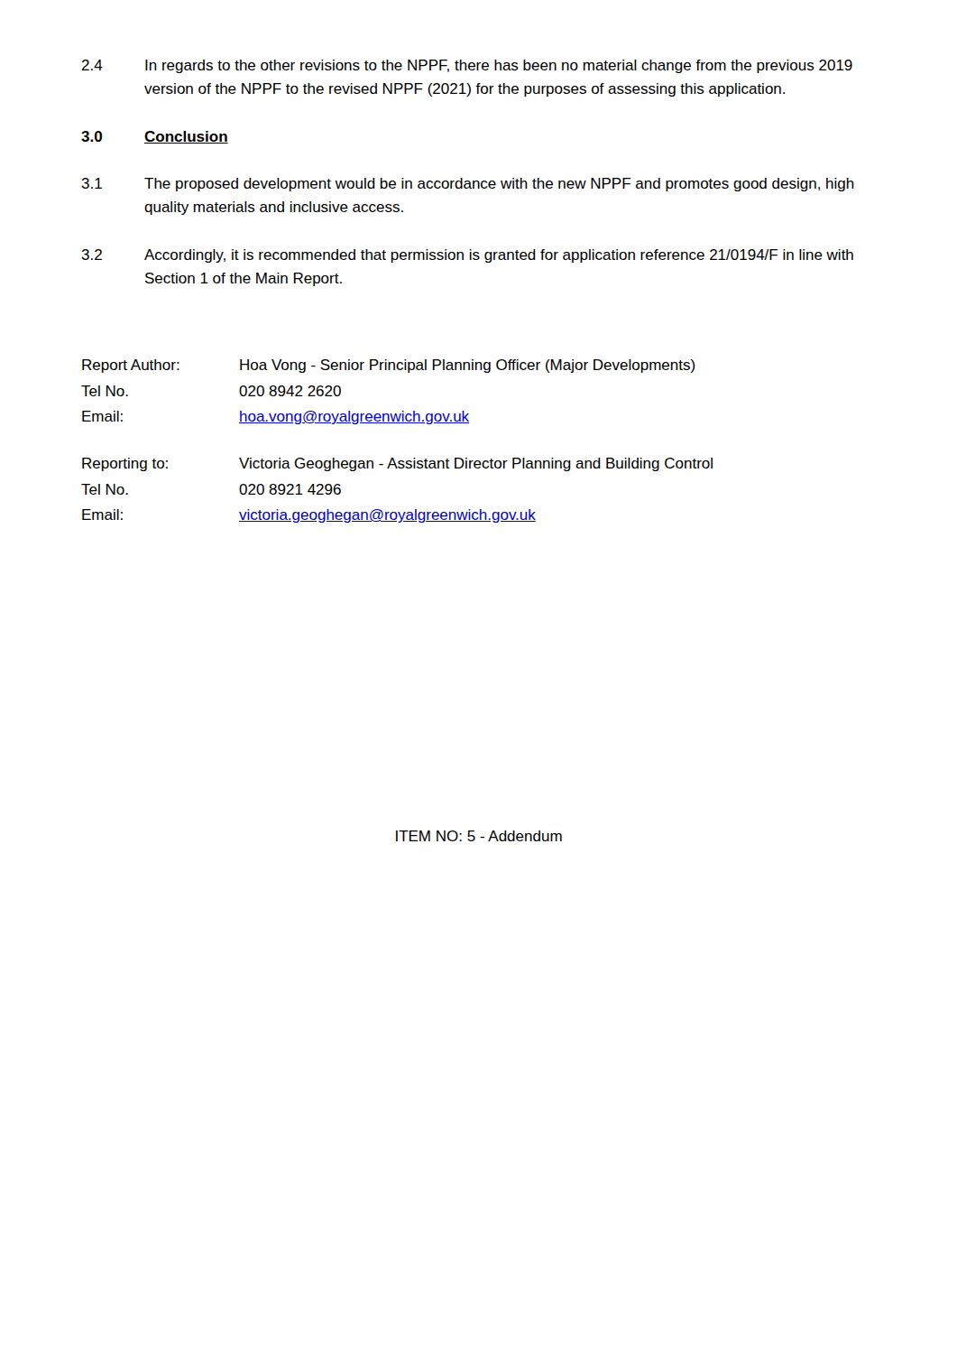2.4
In regards to the other revisions to the NPPF, there has been no material change from the previous 2019 version of the NPPF to the revised NPPF (2021) for the purposes of assessing this application.
3.0
Conclusion
3.1
The proposed development would be in accordance with the new NPPF and promotes good design, high quality materials and inclusive access.
3.2
Accordingly, it is recommended that permission is granted for application reference 21/0194/F in line with Section 1 of the Main Report.
Report Author:
Hoa Vong - Senior Principal Planning Officer (Major Developments)
Tel No.
020 8942 2620
Email:
hoa.vong@royalgreenwich.gov.uk
Reporting to:
Victoria Geoghegan - Assistant Director Planning and Building Control
Tel No.
020 8921 4296
Email:
victoria.geoghegan@royalgreenwich.gov.uk
ITEM NO: 5 - Addendum